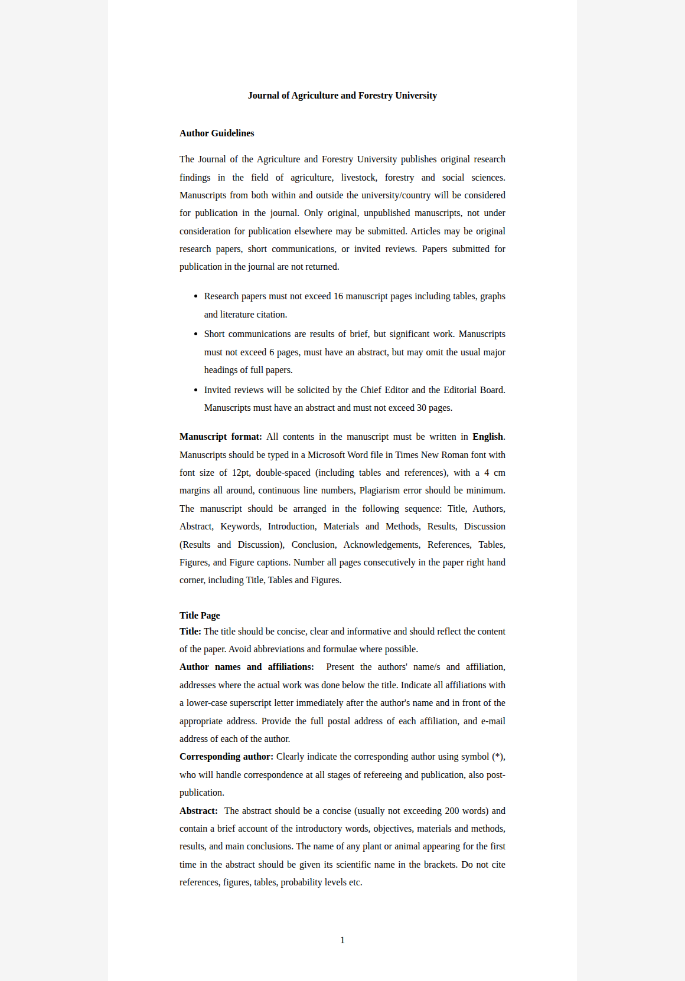Journal of Agriculture and Forestry University
Author Guidelines
The Journal of the Agriculture and Forestry University publishes original research findings in the field of agriculture, livestock, forestry and social sciences. Manuscripts from both within and outside the university/country will be considered for publication in the journal. Only original, unpublished manuscripts, not under consideration for publication elsewhere may be submitted. Articles may be original research papers, short communications, or invited reviews. Papers submitted for publication in the journal are not returned.
Research papers must not exceed 16 manuscript pages including tables, graphs and literature citation.
Short communications are results of brief, but significant work. Manuscripts must not exceed 6 pages, must have an abstract, but may omit the usual major headings of full papers.
Invited reviews will be solicited by the Chief Editor and the Editorial Board. Manuscripts must have an abstract and must not exceed 30 pages.
Manuscript format: All contents in the manuscript must be written in English. Manuscripts should be typed in a Microsoft Word file in Times New Roman font with font size of 12pt, double-spaced (including tables and references), with a 4 cm margins all around, continuous line numbers, Plagiarism error should be minimum. The manuscript should be arranged in the following sequence: Title, Authors, Abstract, Keywords, Introduction, Materials and Methods, Results, Discussion (Results and Discussion), Conclusion, Acknowledgements, References, Tables, Figures, and Figure captions. Number all pages consecutively in the paper right hand corner, including Title, Tables and Figures.
Title Page
Title: The title should be concise, clear and informative and should reflect the content of the paper. Avoid abbreviations and formulae where possible.
Author names and affiliations: Present the authors' name/s and affiliation, addresses where the actual work was done below the title. Indicate all affiliations with a lower-case superscript letter immediately after the author's name and in front of the appropriate address. Provide the full postal address of each affiliation, and e-mail address of each of the author.
Corresponding author: Clearly indicate the corresponding author using symbol (*), who will handle correspondence at all stages of refereeing and publication, also post-publication.
Abstract: The abstract should be a concise (usually not exceeding 200 words) and contain a brief account of the introductory words, objectives, materials and methods, results, and main conclusions. The name of any plant or animal appearing for the first time in the abstract should be given its scientific name in the brackets. Do not cite references, figures, tables, probability levels etc.
1